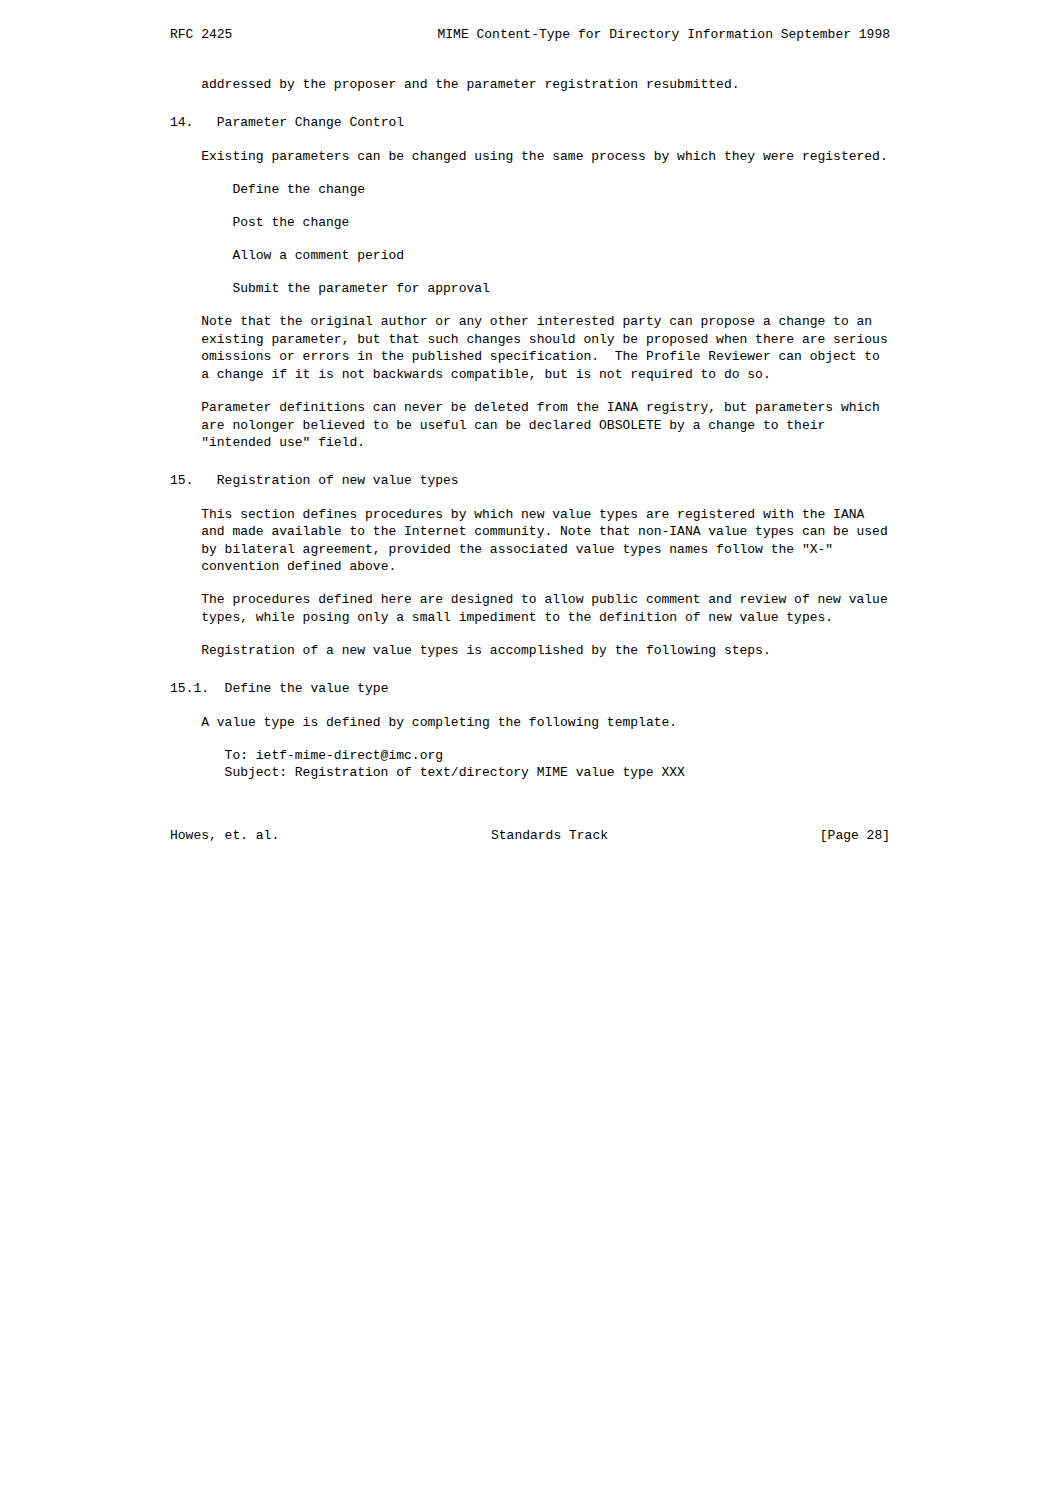RFC 2425 MIME Content-Type for Directory Information September 1998
addressed by the proposer and the parameter registration resubmitted.
14. Parameter Change Control
Existing parameters can be changed using the same process by which they were registered.
Define the change
Post the change
Allow a comment period
Submit the parameter for approval
Note that the original author or any other interested party can propose a change to an existing parameter, but that such changes should only be proposed when there are serious omissions or errors in the published specification. The Profile Reviewer can object to a change if it is not backwards compatible, but is not required to do so.
Parameter definitions can never be deleted from the IANA registry, but parameters which are nolonger believed to be useful can be declared OBSOLETE by a change to their "intended use" field.
15. Registration of new value types
This section defines procedures by which new value types are registered with the IANA and made available to the Internet community. Note that non-IANA value types can be used by bilateral agreement, provided the associated value types names follow the "X-" convention defined above.
The procedures defined here are designed to allow public comment and review of new value types, while posing only a small impediment to the definition of new value types.
Registration of a new value types is accomplished by the following steps.
15.1. Define the value type
A value type is defined by completing the following template.
To: ietf-mime-direct@imc.org
Subject: Registration of text/directory MIME value type XXX
Howes, et. al. Standards Track [Page 28]